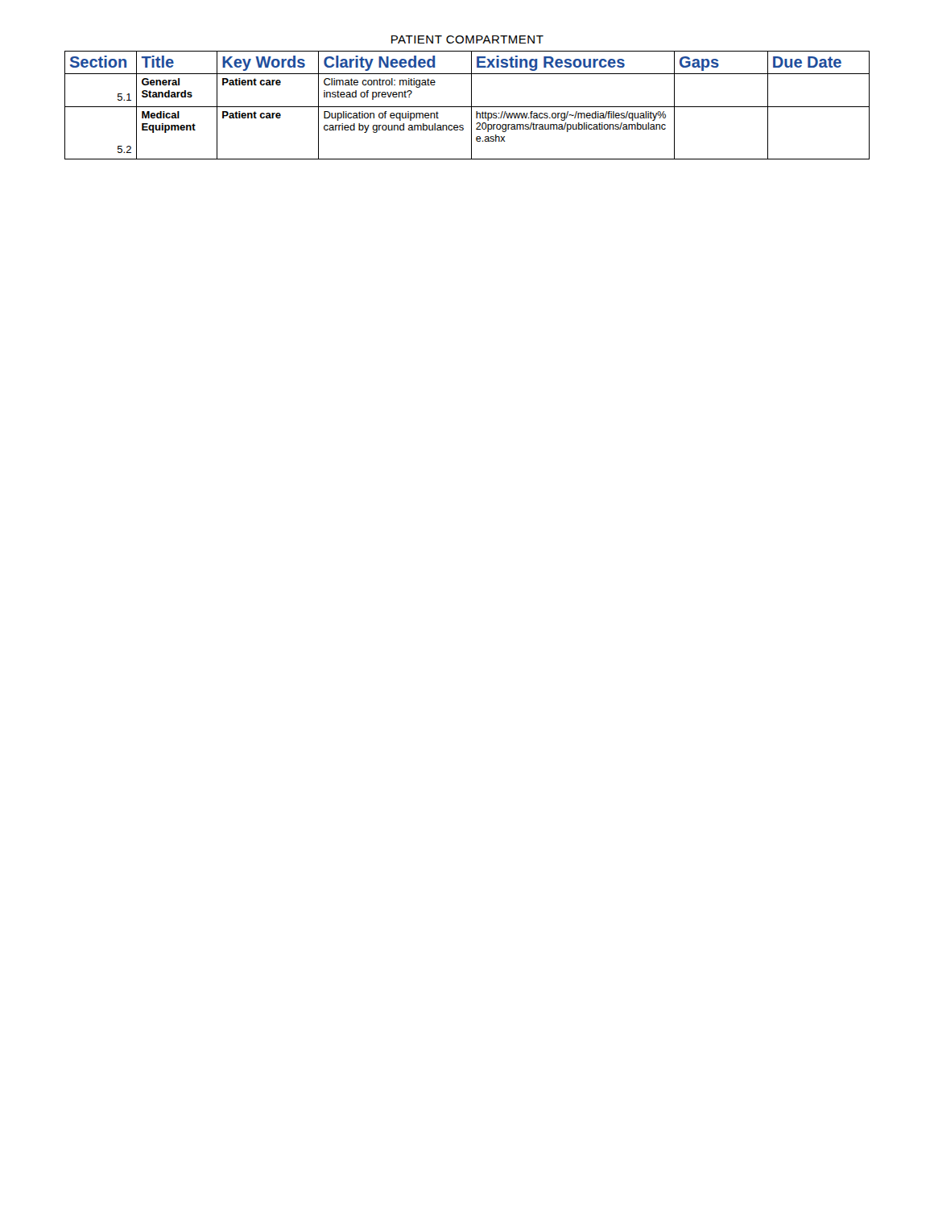PATIENT COMPARTMENT
| Section | Title | Key Words | Clarity Needed | Existing Resources | Gaps | Due Date |
| --- | --- | --- | --- | --- | --- | --- |
| 5.1 | General Standards | Patient care | Climate control: mitigate instead of prevent? | | | |
| 5.2 | Medical Equipment | Patient care | Duplication of equipment carried by ground ambulances | https://www.facs.org/~/media/files/quality%20programs/trauma/publications/ambulance.ashx | | |